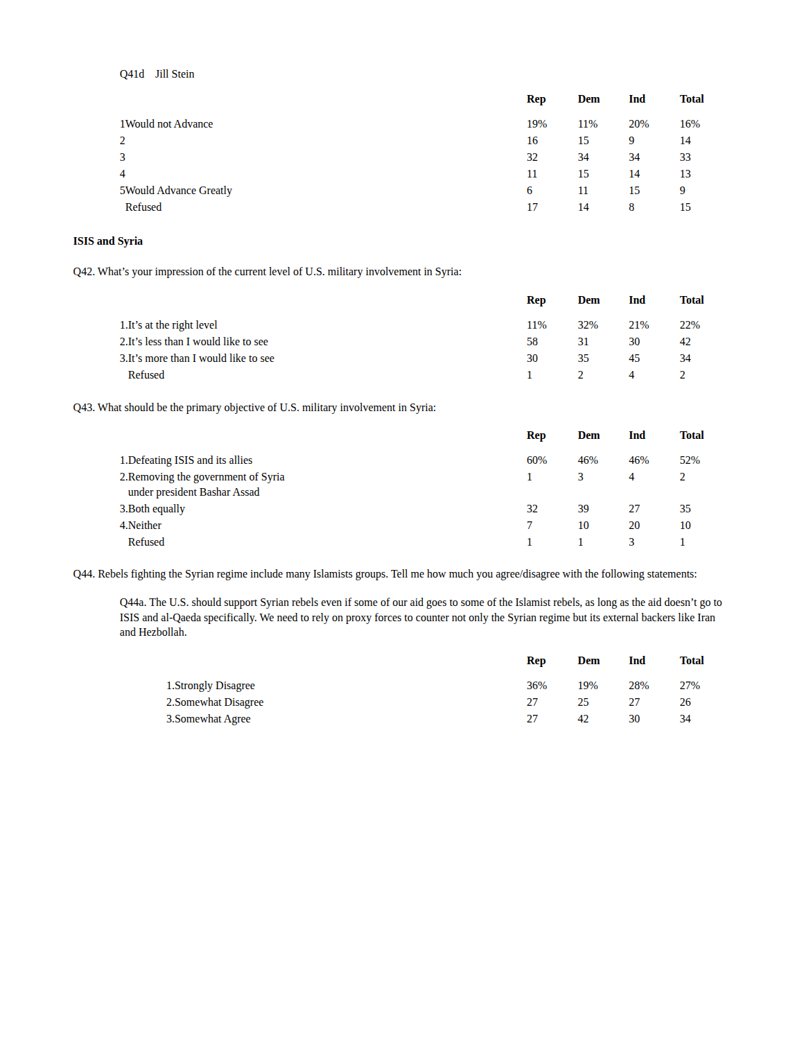Q41d Jill Stein
| | | Rep | Dem | Ind | Total |
| --- | --- | --- | --- | --- | --- |
| 1 | Would not Advance | 19% | 11% | 20% | 16% |
| 2 | | 16 | 15 | 9 | 14 |
| 3 | | 32 | 34 | 34 | 33 |
| 4 | | 11 | 15 | 14 | 13 |
| 5 | Would Advance Greatly | 6 | 11 | 15 | 9 |
| | Refused | 17 | 14 | 8 | 15 |
ISIS and Syria
Q42. What’s your impression of the current level of U.S. military involvement in Syria:
| | | Rep | Dem | Ind | Total |
| --- | --- | --- | --- | --- | --- |
| 1. | It’s at the right level | 11% | 32% | 21% | 22% |
| 2. | It’s less than I would like to see | 58 | 31 | 30 | 42 |
| 3. | It’s more than I would like to see | 30 | 35 | 45 | 34 |
| | Refused | 1 | 2 | 4 | 2 |
Q43. What should be the primary objective of U.S. military involvement in Syria:
| | | Rep | Dem | Ind | Total |
| --- | --- | --- | --- | --- | --- |
| 1. | Defeating ISIS and its allies | 60% | 46% | 46% | 52% |
| 2. | Removing the government of Syria under president Bashar Assad | 1 | 3 | 4 | 2 |
| 3. | Both equally | 32 | 39 | 27 | 35 |
| 4. | Neither | 7 | 10 | 20 | 10 |
| | Refused | 1 | 1 | 3 | 1 |
Q44. Rebels fighting the Syrian regime include many Islamists groups. Tell me how much you agree/disagree with the following statements:
Q44a. The U.S. should support Syrian rebels even if some of our aid goes to some of the Islamist rebels, as long as the aid doesn’t go to ISIS and al-Qaeda specifically. We need to rely on proxy forces to counter not only the Syrian regime but its external backers like Iran and Hezbollah.
| | | Rep | Dem | Ind | Total |
| --- | --- | --- | --- | --- | --- |
| 1. | Strongly Disagree | 36% | 19% | 28% | 27% |
| 2. | Somewhat Disagree | 27 | 25 | 27 | 26 |
| 3. | Somewhat Agree | 27 | 42 | 30 | 34 |